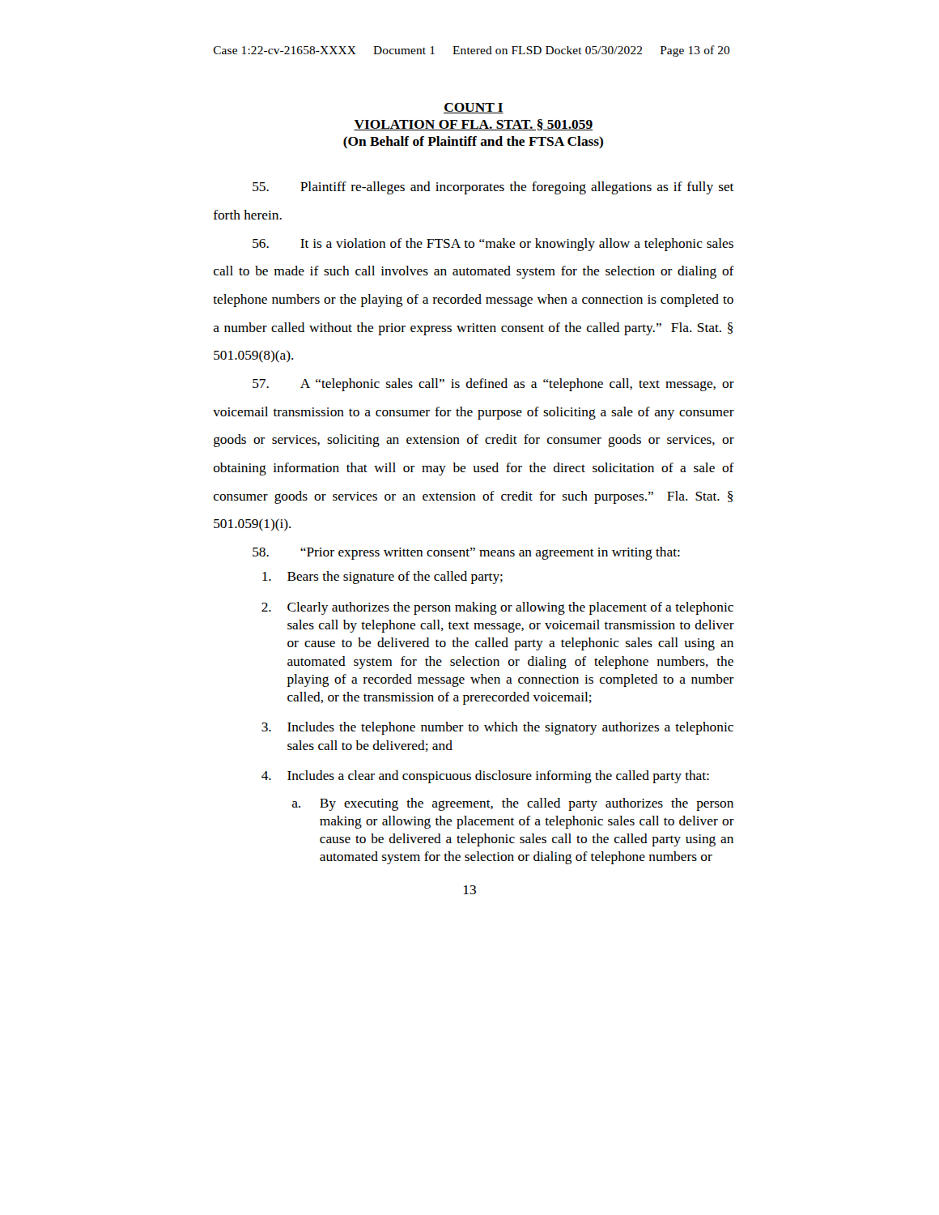Case 1:22-cv-21658-XXXX Document 1 Entered on FLSD Docket 05/30/2022 Page 13 of 20
COUNT I
VIOLATION OF FLA. STAT. § 501.059
(On Behalf of Plaintiff and the FTSA Class)
55. Plaintiff re-alleges and incorporates the foregoing allegations as if fully set forth herein.
56. It is a violation of the FTSA to “make or knowingly allow a telephonic sales call to be made if such call involves an automated system for the selection or dialing of telephone numbers or the playing of a recorded message when a connection is completed to a number called without the prior express written consent of the called party.” Fla. Stat. § 501.059(8)(a).
57. A “telephonic sales call” is defined as a “telephone call, text message, or voicemail transmission to a consumer for the purpose of soliciting a sale of any consumer goods or services, soliciting an extension of credit for consumer goods or services, or obtaining information that will or may be used for the direct solicitation of a sale of consumer goods or services or an extension of credit for such purposes.” Fla. Stat. § 501.059(1)(i).
58.“Prior express written consent” means an agreement in writing that:
1. Bears the signature of the called party;
2. Clearly authorizes the person making or allowing the placement of a telephonic sales call by telephone call, text message, or voicemail transmission to deliver or cause to be delivered to the called party a telephonic sales call using an automated system for the selection or dialing of telephone numbers, the playing of a recorded message when a connection is completed to a number called, or the transmission of a prerecorded voicemail;
3. Includes the telephone number to which the signatory authorizes a telephonic sales call to be delivered; and
4. Includes a clear and conspicuous disclosure informing the called party that:
a. By executing the agreement, the called party authorizes the person making or allowing the placement of a telephonic sales call to deliver or cause to be delivered a telephonic sales call to the called party using an automated system for the selection or dialing of telephone numbers or
13